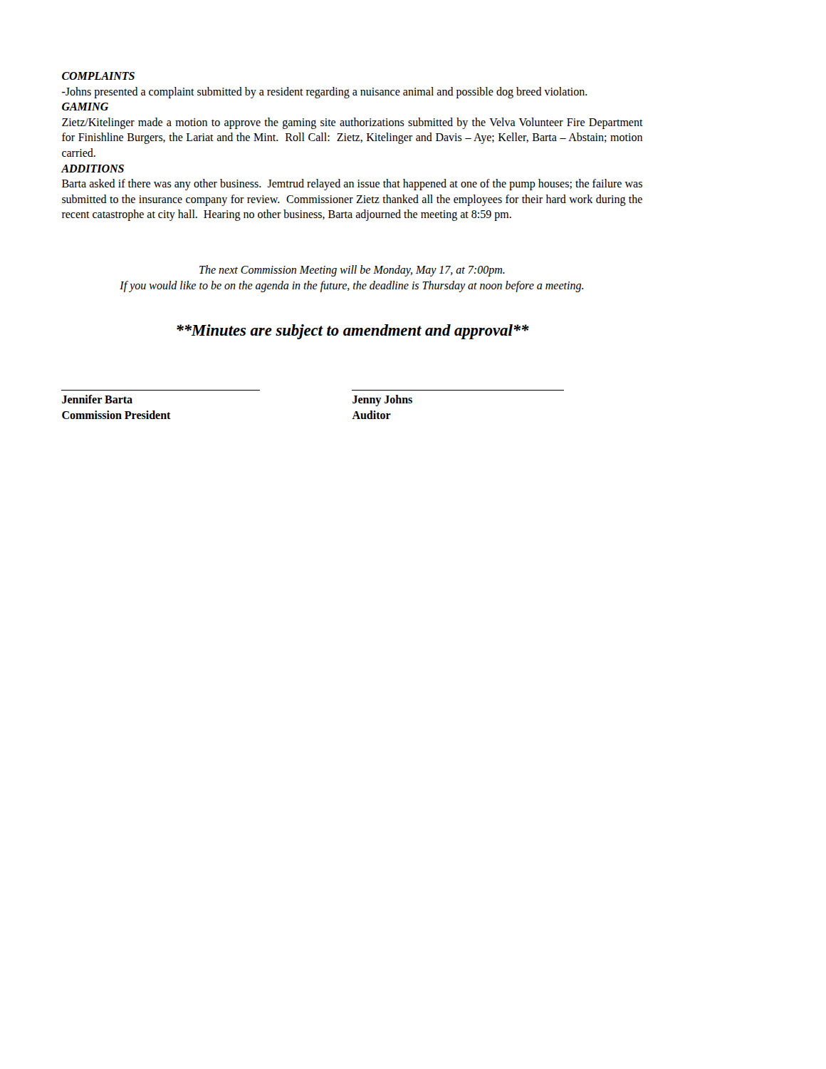COMPLAINTS
-Johns presented a complaint submitted by a resident regarding a nuisance animal and possible dog breed violation.
GAMING
Zietz/Kitelinger made a motion to approve the gaming site authorizations submitted by the Velva Volunteer Fire Department for Finishline Burgers, the Lariat and the Mint. Roll Call: Zietz, Kitelinger and Davis – Aye; Keller, Barta – Abstain; motion carried.
ADDITIONS
Barta asked if there was any other business. Jemtrud relayed an issue that happened at one of the pump houses; the failure was submitted to the insurance company for review. Commissioner Zietz thanked all the employees for their hard work during the recent catastrophe at city hall. Hearing no other business, Barta adjourned the meeting at 8:59 pm.
The next Commission Meeting will be Monday, May 17, at 7:00pm.
If you would like to be on the agenda in the future, the deadline is Thursday at noon before a meeting.
**Minutes are subject to amendment and approval**
| Jennifer Barta Commission President | Jenny Johns Auditor |